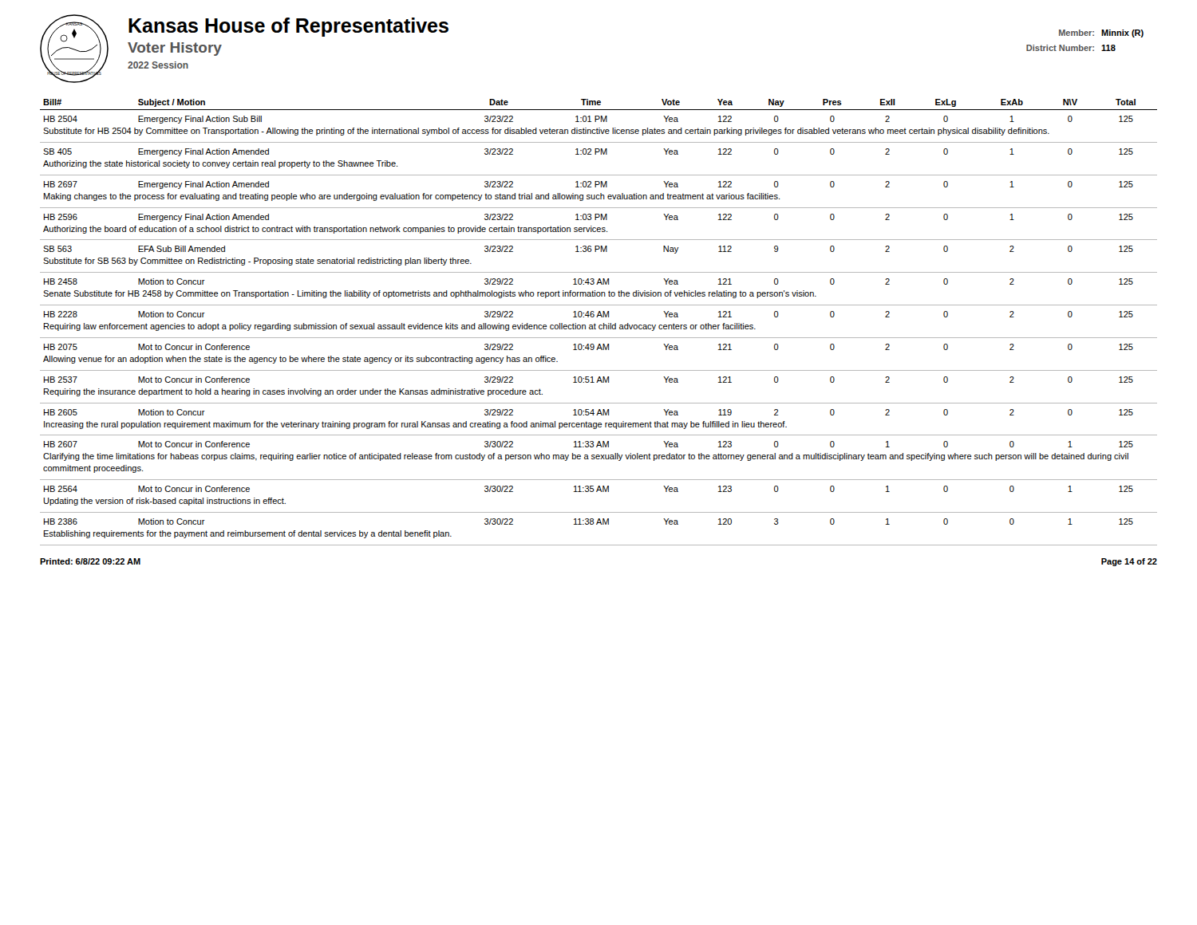KANSAS HOUSE OF REPRESENTATIVES
Kansas House of Representatives
Voter History
2022 Session
Member: Minnix (R)
District Number: 118
| Bill# | Subject / Motion | Date | Time | Vote | Yea | Nay | Pres | ExII | ExLg | ExAb | N\V | Total |
| --- | --- | --- | --- | --- | --- | --- | --- | --- | --- | --- | --- | --- |
| HB 2504 | Emergency Final Action Sub Bill | 3/23/22 | 1:01 PM | Yea | 122 | 0 | 0 | 2 | 0 | 1 | 0 | 125 |
| Substitute for HB 2504 by Committee on Transportation - Allowing the printing of the international symbol of access for disabled veteran distinctive license plates and certain parking privileges for disabled veterans who meet certain physical disability definitions. |
| SB 405 | Emergency Final Action Amended | 3/23/22 | 1:02 PM | Yea | 122 | 0 | 0 | 2 | 0 | 1 | 0 | 125 |
| Authorizing the state historical society to convey certain real property to the Shawnee Tribe. |
| HB 2697 | Emergency Final Action Amended | 3/23/22 | 1:02 PM | Yea | 122 | 0 | 0 | 2 | 0 | 1 | 0 | 125 |
| Making changes to the process for evaluating and treating people who are undergoing evaluation for competency to stand trial and allowing such evaluation and treatment at various facilities. |
| HB 2596 | Emergency Final Action Amended | 3/23/22 | 1:03 PM | Yea | 122 | 0 | 0 | 2 | 0 | 1 | 0 | 125 |
| Authorizing the board of education of a school district to contract with transportation network companies to provide certain transportation services. |
| SB 563 | EFA Sub Bill Amended | 3/23/22 | 1:36 PM | Nay | 112 | 9 | 0 | 2 | 0 | 2 | 0 | 125 |
| Substitute for SB 563 by Committee on Redistricting - Proposing state senatorial redistricting plan liberty three. |
| HB 2458 | Motion to Concur | 3/29/22 | 10:43 AM | Yea | 121 | 0 | 0 | 2 | 0 | 2 | 0 | 125 |
| Senate Substitute for HB 2458 by Committee on Transportation - Limiting the liability of optometrists and ophthalmologists who report information to the division of vehicles relating to a person's vision. |
| HB 2228 | Motion to Concur | 3/29/22 | 10:46 AM | Yea | 121 | 0 | 0 | 2 | 0 | 2 | 0 | 125 |
| Requiring law enforcement agencies to adopt a policy regarding submission of sexual assault evidence kits and allowing evidence collection at child advocacy centers or other facilities. |
| HB 2075 | Mot to Concur in Conference | 3/29/22 | 10:49 AM | Yea | 121 | 0 | 0 | 2 | 0 | 2 | 0 | 125 |
| Allowing venue for an adoption when the state is the agency to be where the state agency or its subcontracting agency has an office. |
| HB 2537 | Mot to Concur in Conference | 3/29/22 | 10:51 AM | Yea | 121 | 0 | 0 | 2 | 0 | 2 | 0 | 125 |
| Requiring the insurance department to hold a hearing in cases involving an order under the Kansas administrative procedure act. |
| HB 2605 | Motion to Concur | 3/29/22 | 10:54 AM | Yea | 119 | 2 | 0 | 2 | 0 | 2 | 0 | 125 |
| Increasing the rural population requirement maximum for the veterinary training program for rural Kansas and creating a food animal percentage requirement that may be fulfilled in lieu thereof. |
| HB 2607 | Mot to Concur in Conference | 3/30/22 | 11:33 AM | Yea | 123 | 0 | 0 | 1 | 0 | 0 | 1 | 125 |
| Clarifying the time limitations for habeas corpus claims, requiring earlier notice of anticipated release from custody of a person who may be a sexually violent predator to the attorney general and a multidisciplinary team and specifying where such person will be detained during civil commitment proceedings. |
| HB 2564 | Mot to Concur in Conference | 3/30/22 | 11:35 AM | Yea | 123 | 0 | 0 | 1 | 0 | 0 | 1 | 125 |
| Updating the version of risk-based capital instructions in effect. |
| HB 2386 | Motion to Concur | 3/30/22 | 11:38 AM | Yea | 120 | 3 | 0 | 1 | 0 | 0 | 1 | 125 |
| Establishing requirements for the payment and reimbursement of dental services by a dental benefit plan. |
Printed: 6/8/22 09:22 AM
Page 14 of 22